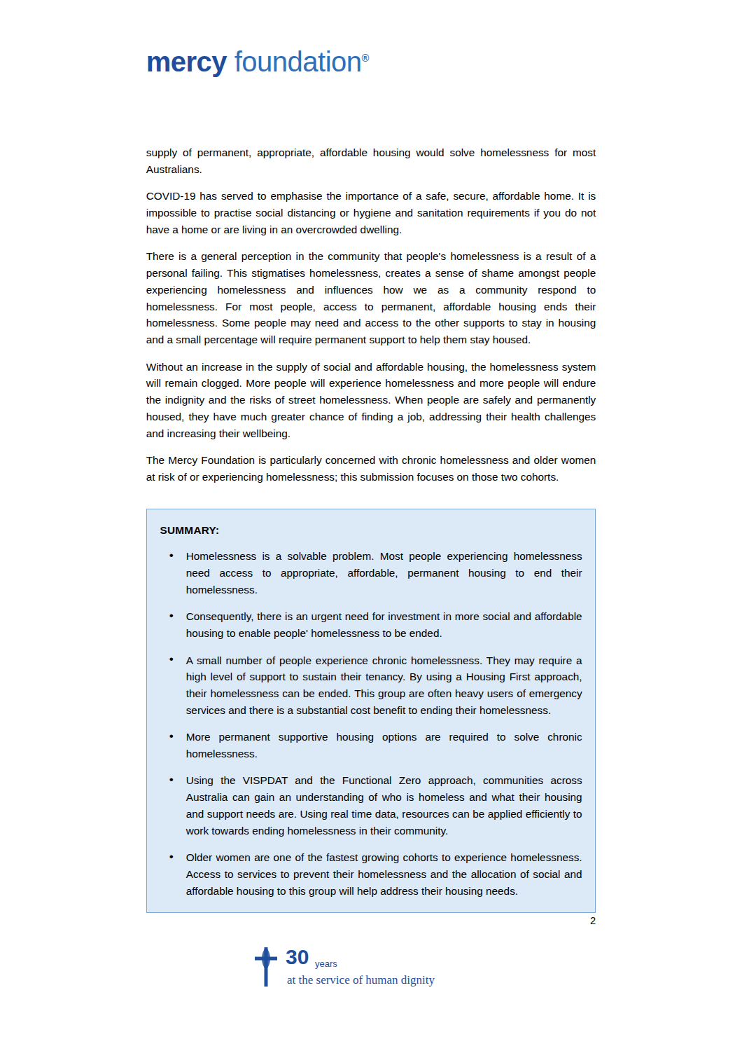mercy foundation®
supply of permanent, appropriate, affordable housing would solve homelessness for most Australians.
COVID-19 has served to emphasise the importance of a safe, secure, affordable home. It is impossible to practise social distancing or hygiene and sanitation requirements if you do not have a home or are living in an overcrowded dwelling.
There is a general perception in the community that people's homelessness is a result of a personal failing. This stigmatises homelessness, creates a sense of shame amongst people experiencing homelessness and influences how we as a community respond to homelessness. For most people, access to permanent, affordable housing ends their homelessness. Some people may need and access to the other supports to stay in housing and a small percentage will require permanent support to help them stay housed.
Without an increase in the supply of social and affordable housing, the homelessness system will remain clogged. More people will experience homelessness and more people will endure the indignity and the risks of street homelessness. When people are safely and permanently housed, they have much greater chance of finding a job, addressing their health challenges and increasing their wellbeing.
The Mercy Foundation is particularly concerned with chronic homelessness and older women at risk of or experiencing homelessness; this submission focuses on those two cohorts.
SUMMARY:
Homelessness is a solvable problem. Most people experiencing homelessness need access to appropriate, affordable, permanent housing to end their homelessness.
Consequently, there is an urgent need for investment in more social and affordable housing to enable people' homelessness to be ended.
A small number of people experience chronic homelessness. They may require a high level of support to sustain their tenancy. By using a Housing First approach, their homelessness can be ended. This group are often heavy users of emergency services and there is a substantial cost benefit to ending their homelessness.
More permanent supportive housing options are required to solve chronic homelessness.
Using the VISPDAT and the Functional Zero approach, communities across Australia can gain an understanding of who is homeless and what their housing and support needs are. Using real time data, resources can be applied efficiently to work towards ending homelessness in their community.
Older women are one of the fastest growing cohorts to experience homelessness. Access to services to prevent their homelessness and the allocation of social and affordable housing to this group will help address their housing needs.
2
30 years at the service of human dignity